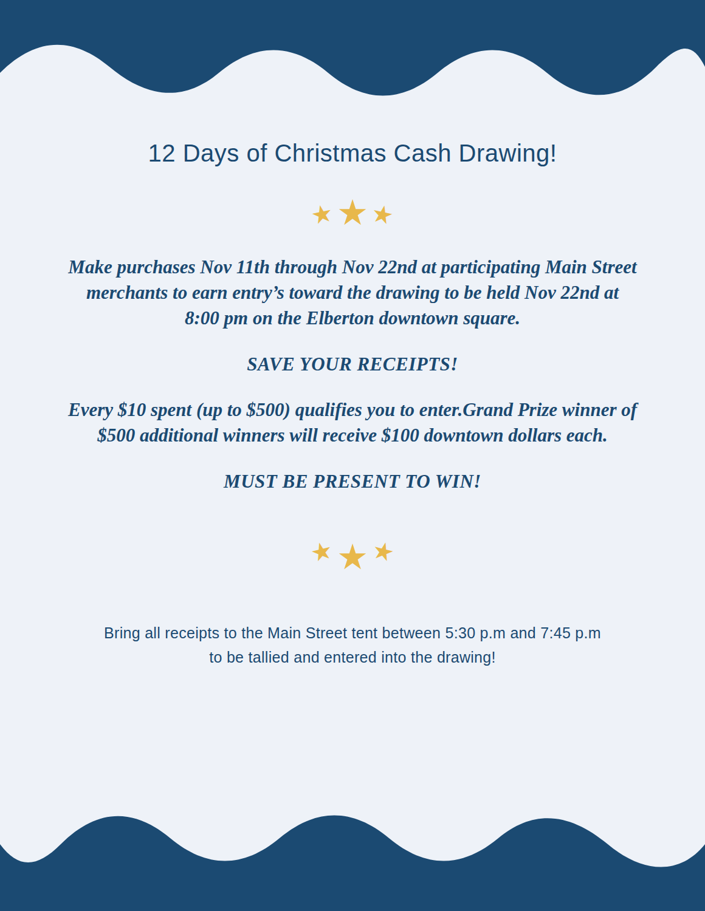12 Days of Christmas Cash Drawing!
★ ★ ★
Make purchases Nov 11th through Nov 22nd at participating Main Street merchants to earn entry’s toward the drawing to be held Nov 22nd at 8:00 pm on the Elberton downtown square.
Save your receipts!
Every $10 spent (up to $500) qualifies you to enter.Grand Prize winner of $500 additional winners will receive $100 downtown dollars each.
Must be present to win!
★ ★ ★
Bring all receipts to the Main Street tent between 5:30 p.m and 7:45 p.m to be tallied and entered into the drawing!